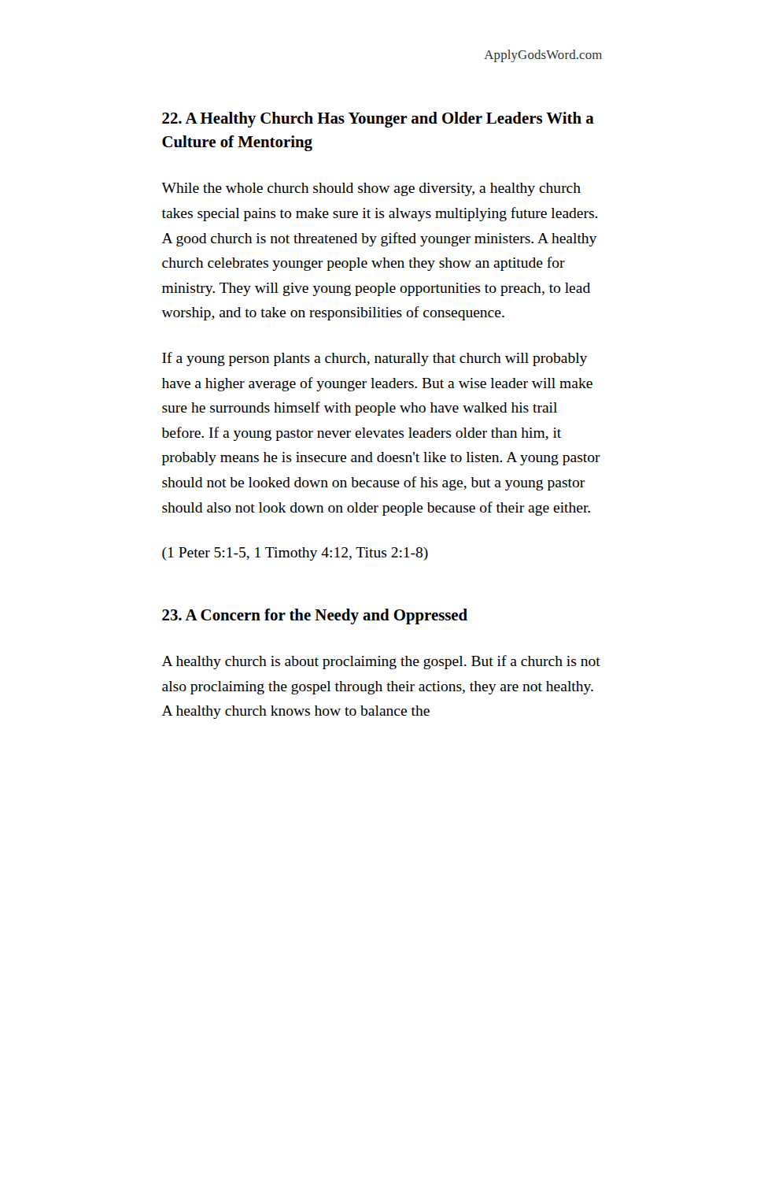ApplyGodsWord.com
22. A Healthy Church Has Younger and Older Leaders With a Culture of Mentoring
While the whole church should show age diversity, a healthy church takes special pains to make sure it is always multiplying future leaders. A good church is not threatened by gifted younger ministers. A healthy church celebrates younger people when they show an aptitude for ministry. They will give young people opportunities to preach, to lead worship, and to take on responsibilities of consequence.
If a young person plants a church, naturally that church will probably have a higher average of younger leaders. But a wise leader will make sure he surrounds himself with people who have walked his trail before. If a young pastor never elevates leaders older than him, it probably means he is insecure and doesn't like to listen. A young pastor should not be looked down on because of his age, but a young pastor should also not look down on older people because of their age either.
(1 Peter 5:1-5, 1 Timothy 4:12, Titus 2:1-8)
23. A Concern for the Needy and Oppressed
A healthy church is about proclaiming the gospel. But if a church is not also proclaiming the gospel through their actions, they are not healthy. A healthy church knows how to balance the